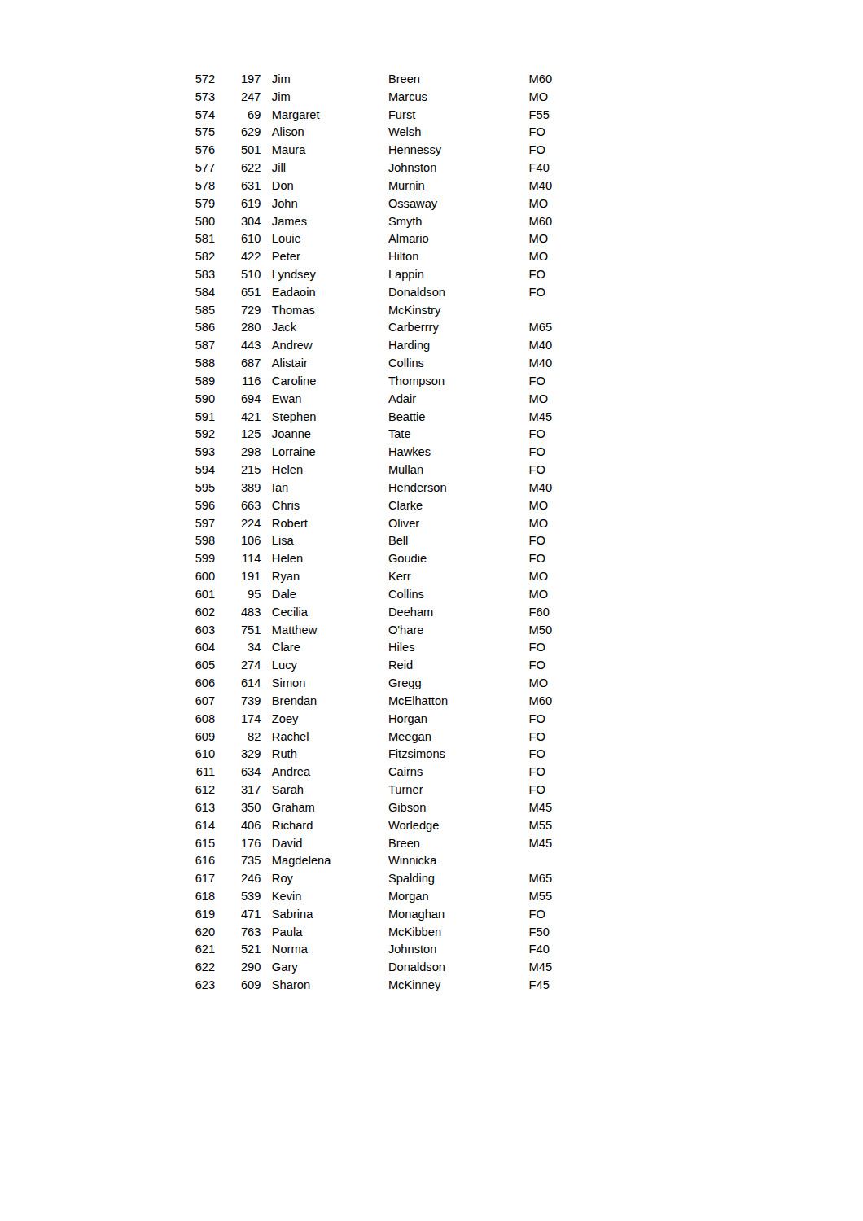| 572 | 197 | Jim | Breen | M60 |
| 573 | 247 | Jim | Marcus | MO |
| 574 | 69 | Margaret | Furst | F55 |
| 575 | 629 | Alison | Welsh | FO |
| 576 | 501 | Maura | Hennessy | FO |
| 577 | 622 | Jill | Johnston | F40 |
| 578 | 631 | Don | Murnin | M40 |
| 579 | 619 | John | Ossaway | MO |
| 580 | 304 | James | Smyth | M60 |
| 581 | 610 | Louie | Almario | MO |
| 582 | 422 | Peter | Hilton | MO |
| 583 | 510 | Lyndsey | Lappin | FO |
| 584 | 651 | Eadaoin | Donaldson | FO |
| 585 | 729 | Thomas | McKinstry | |
| 586 | 280 | Jack | Carberrry | M65 |
| 587 | 443 | Andrew | Harding | M40 |
| 588 | 687 | Alistair | Collins | M40 |
| 589 | 116 | Caroline | Thompson | FO |
| 590 | 694 | Ewan | Adair | MO |
| 591 | 421 | Stephen | Beattie | M45 |
| 592 | 125 | Joanne | Tate | FO |
| 593 | 298 | Lorraine | Hawkes | FO |
| 594 | 215 | Helen | Mullan | FO |
| 595 | 389 | Ian | Henderson | M40 |
| 596 | 663 | Chris | Clarke | MO |
| 597 | 224 | Robert | Oliver | MO |
| 598 | 106 | Lisa | Bell | FO |
| 599 | 114 | Helen | Goudie | FO |
| 600 | 191 | Ryan | Kerr | MO |
| 601 | 95 | Dale | Collins | MO |
| 602 | 483 | Cecilia | Deeham | F60 |
| 603 | 751 | Matthew | O'hare | M50 |
| 604 | 34 | Clare | Hiles | FO |
| 605 | 274 | Lucy | Reid | FO |
| 606 | 614 | Simon | Gregg | MO |
| 607 | 739 | Brendan | McElhatton | M60 |
| 608 | 174 | Zoey | Horgan | FO |
| 609 | 82 | Rachel | Meegan | FO |
| 610 | 329 | Ruth | Fitzsimons | FO |
| 611 | 634 | Andrea | Cairns | FO |
| 612 | 317 | Sarah | Turner | FO |
| 613 | 350 | Graham | Gibson | M45 |
| 614 | 406 | Richard | Worledge | M55 |
| 615 | 176 | David | Breen | M45 |
| 616 | 735 | Magdelena | Winnicka | |
| 617 | 246 | Roy | Spalding | M65 |
| 618 | 539 | Kevin | Morgan | M55 |
| 619 | 471 | Sabrina | Monaghan | FO |
| 620 | 763 | Paula | McKibben | F50 |
| 621 | 521 | Norma | Johnston | F40 |
| 622 | 290 | Gary | Donaldson | M45 |
| 623 | 609 | Sharon | McKinney | F45 |